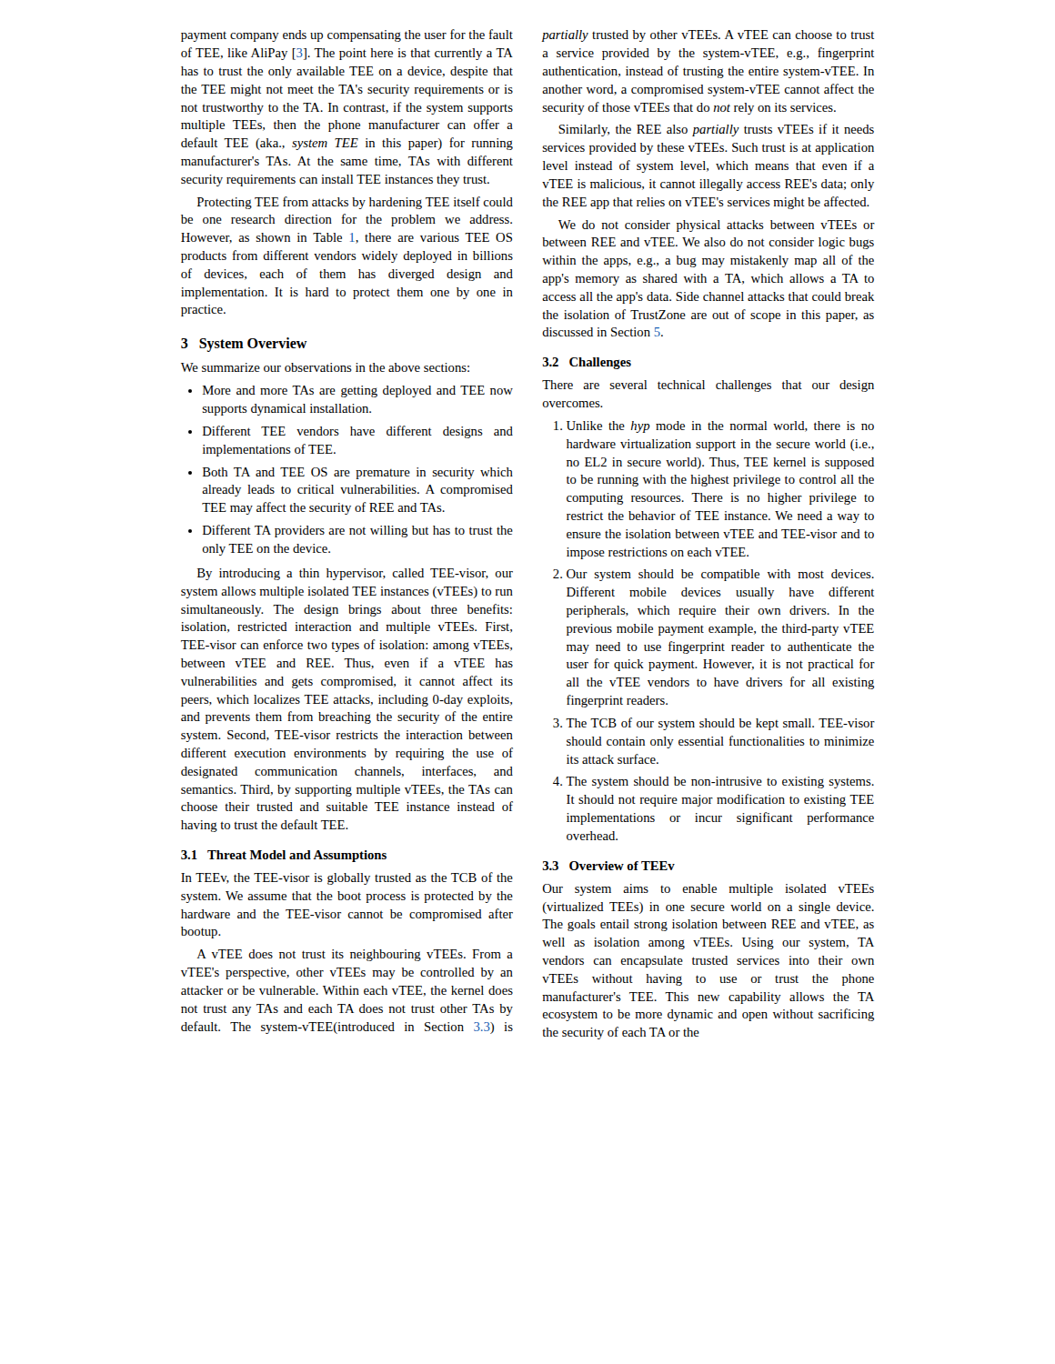payment company ends up compensating the user for the fault of TEE, like AliPay [3]. The point here is that currently a TA has to trust the only available TEE on a device, despite that the TEE might not meet the TA's security requirements or is not trustworthy to the TA. In contrast, if the system supports multiple TEEs, then the phone manufacturer can offer a default TEE (aka., system TEE in this paper) for running manufacturer's TAs. At the same time, TAs with different security requirements can install TEE instances they trust.
Protecting TEE from attacks by hardening TEE itself could be one research direction for the problem we address. However, as shown in Table 1, there are various TEE OS products from different vendors widely deployed in billions of devices, each of them has diverged design and implementation. It is hard to protect them one by one in practice.
3 System Overview
We summarize our observations in the above sections:
More and more TAs are getting deployed and TEE now supports dynamical installation.
Different TEE vendors have different designs and implementations of TEE.
Both TA and TEE OS are premature in security which already leads to critical vulnerabilities. A compromised TEE may affect the security of REE and TAs.
Different TA providers are not willing but has to trust the only TEE on the device.
By introducing a thin hypervisor, called TEE-visor, our system allows multiple isolated TEE instances (vTEEs) to run simultaneously. The design brings about three benefits: isolation, restricted interaction and multiple vTEEs. First, TEE-visor can enforce two types of isolation: among vTEEs, between vTEE and REE. Thus, even if a vTEE has vulnerabilities and gets compromised, it cannot affect its peers, which localizes TEE attacks, including 0-day exploits, and prevents them from breaching the security of the entire system. Second, TEE-visor restricts the interaction between different execution environments by requiring the use of designated communication channels, interfaces, and semantics. Third, by supporting multiple vTEEs, the TAs can choose their trusted and suitable TEE instance instead of having to trust the default TEE.
3.1 Threat Model and Assumptions
In TEEv, the TEE-visor is globally trusted as the TCB of the system. We assume that the boot process is protected by the hardware and the TEE-visor cannot be compromised after bootup.
A vTEE does not trust its neighbouring vTEEs. From a vTEE's perspective, other vTEEs may be controlled by an attacker or be vulnerable. Within each vTEE, the kernel does not trust any TAs and each TA does not trust other TAs by default. The system-vTEE(introduced in Section 3.3) is partially trusted by other vTEEs. A vTEE can choose to trust a service provided by the system-vTEE, e.g., fingerprint authentication, instead of trusting the entire system-vTEE. In another word, a compromised system-vTEE cannot affect the security of those vTEEs that do not rely on its services.
Similarly, the REE also partially trusts vTEEs if it needs services provided by these vTEEs. Such trust is at application level instead of system level, which means that even if a vTEE is malicious, it cannot illegally access REE's data; only the REE app that relies on vTEE's services might be affected.
We do not consider physical attacks between vTEEs or between REE and vTEE. We also do not consider logic bugs within the apps, e.g., a bug may mistakenly map all of the app's memory as shared with a TA, which allows a TA to access all the app's data. Side channel attacks that could break the isolation of TrustZone are out of scope in this paper, as discussed in Section 5.
3.2 Challenges
There are several technical challenges that our design overcomes.
Unlike the hyp mode in the normal world, there is no hardware virtualization support in the secure world (i.e., no EL2 in secure world). Thus, TEE kernel is supposed to be running with the highest privilege to control all the computing resources. There is no higher privilege to restrict the behavior of TEE instance. We need a way to ensure the isolation between vTEE and TEE-visor and to impose restrictions on each vTEE.
Our system should be compatible with most devices. Different mobile devices usually have different peripherals, which require their own drivers. In the previous mobile payment example, the third-party vTEE may need to use fingerprint reader to authenticate the user for quick payment. However, it is not practical for all the vTEE vendors to have drivers for all existing fingerprint readers.
The TCB of our system should be kept small. TEE-visor should contain only essential functionalities to minimize its attack surface.
The system should be non-intrusive to existing systems. It should not require major modification to existing TEE implementations or incur significant performance overhead.
3.3 Overview of TEEv
Our system aims to enable multiple isolated vTEEs (virtualized TEEs) in one secure world on a single device. The goals entail strong isolation between REE and vTEE, as well as isolation among vTEEs. Using our system, TA vendors can encapsulate trusted services into their own vTEEs without having to use or trust the phone manufacturer's TEE. This new capability allows the TA ecosystem to be more dynamic and open without sacrificing the security of each TA or the